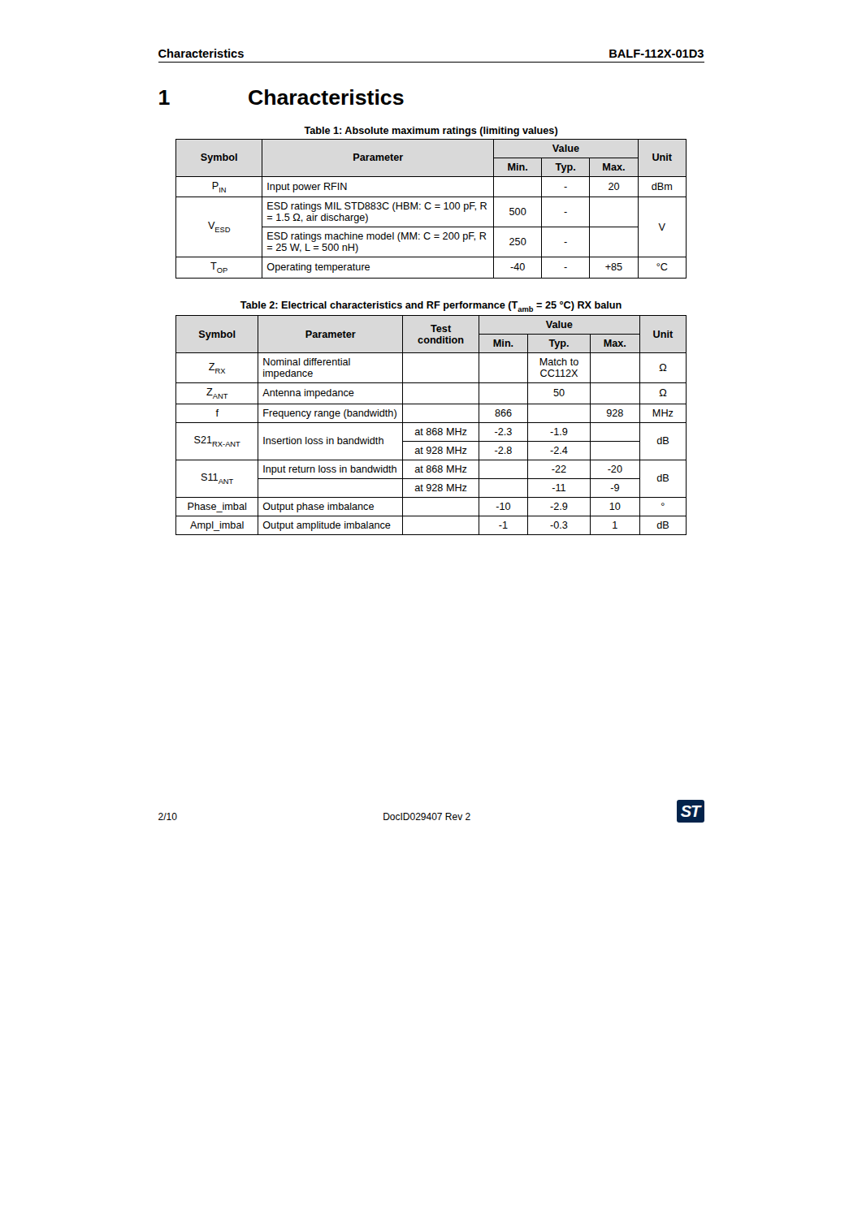Characteristics BALF-112X-01D3
1 Characteristics
Table 1: Absolute maximum ratings (limiting values)
| Symbol | Parameter | Value | Unit |
| --- | --- | --- | --- |
| Min. | Typ. | Max. |
| P IN | Input power RFIN | | - | 20 | dBm |
| V ESD | ESD ratings MIL STD883C (HBM: C = 100 pF, R = 1.5 Ω, air discharge) | 500 | - | | V |
| ESD ratings machine model (MM: C = 200 pF, R = 25 W, L = 500 nH) | 250 | - | |
| T OP | Operating temperature | -40 | - | +85 | °C |
Table 2: Electrical characteristics and RF performance (Tamb = 25 °C) RX balun
| Symbol | Parameter | Test condition | Value | Unit |
| --- | --- | --- | --- | --- |
| Min. | Typ. | Max. |
| Z RX | Nominal differential impedance | | | Match to CC112X | | Ω |
| Z ANT | Antenna impedance | | | 50 | | Ω |
| f | Frequency range (bandwidth) | | 866 | | 928 | MHz |
| S21 RX-ANT | Insertion loss in bandwidth | at 868 MHz | -2.3 | -1.9 | | dB |
| at 928 MHz | -2.8 | -2.4 | |
| S11 ANT | Input return loss in bandwidth | at 868 MHz | | -22 | -20 | dB |
| | at 928 MHz | | -11 | -9 |
| Phase_imbal | Output phase imbalance | | -10 | -2.9 | 10 | ° |
| Ampl_imbal | Output amplitude imbalance | | -1 | -0.3 | 1 | dB |
2/10 DocID029407 Rev 2 ST